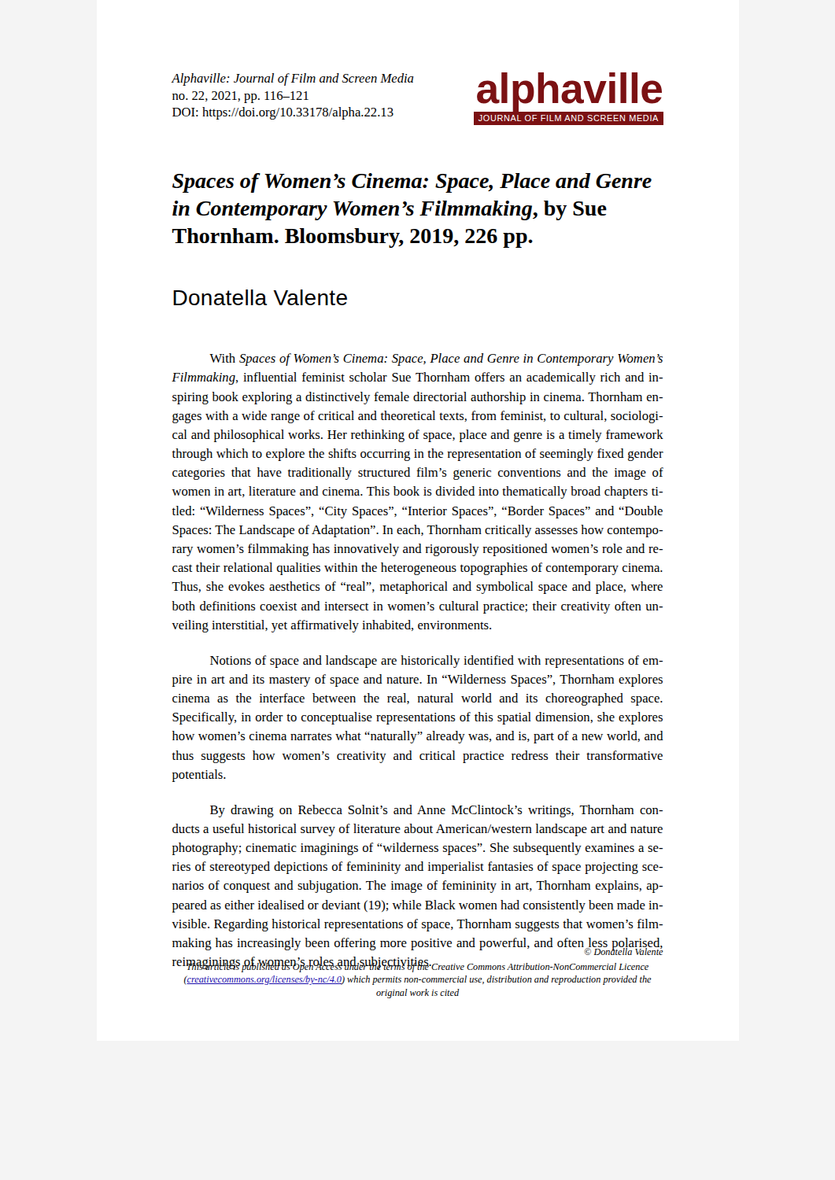Alphaville: Journal of Film and Screen Media
no. 22, 2021, pp. 116–121
DOI: https://doi.org/10.33178/alpha.22.13
alpha ville
JOURNAL OF FILM AND SCREEN MEDIA
Spaces of Women’s Cinema: Space, Place and Genre in Contemporary Women’s Filmmaking, by Sue Thornham. Bloomsbury, 2019, 226 pp.
Donatella Valente
With Spaces of Women’s Cinema: Space, Place and Genre in Contemporary Women’s Filmmaking, influential feminist scholar Sue Thornham offers an academically rich and inspiring book exploring a distinctively female directorial authorship in cinema. Thornham engages with a wide range of critical and theoretical texts, from feminist, to cultural, sociological and philosophical works. Her rethinking of space, place and genre is a timely framework through which to explore the shifts occurring in the representation of seemingly fixed gender categories that have traditionally structured film’s generic conventions and the image of women in art, literature and cinema. This book is divided into thematically broad chapters titled: “Wilderness Spaces”, “City Spaces”, “Interior Spaces”, “Border Spaces” and “Double Spaces: The Landscape of Adaptation”. In each, Thornham critically assesses how contemporary women’s filmmaking has innovatively and rigorously repositioned women’s role and recast their relational qualities within the heterogeneous topographies of contemporary cinema. Thus, she evokes aesthetics of “real”, metaphorical and symbolical space and place, where both definitions coexist and intersect in women’s cultural practice; their creativity often unveiling interstitial, yet affirmatively inhabited, environments.
Notions of space and landscape are historically identified with representations of empire in art and its mastery of space and nature. In “Wilderness Spaces”, Thornham explores cinema as the interface between the real, natural world and its choreographed space. Specifically, in order to conceptualise representations of this spatial dimension, she explores how women’s cinema narrates what “naturally” already was, and is, part of a new world, and thus suggests how women’s creativity and critical practice redress their transformative potentials.
By drawing on Rebecca Solnit’s and Anne McClintock’s writings, Thornham conducts a useful historical survey of literature about American/western landscape art and nature photography; cinematic imaginings of “wilderness spaces”. She subsequently examines a series of stereotyped depictions of femininity and imperialist fantasies of space projecting scenarios of conquest and subjugation. The image of femininity in art, Thornham explains, appeared as either idealised or deviant (19); while Black women had consistently been made invisible. Regarding historical representations of space, Thornham suggests that women’s filmmaking has increasingly been offering more positive and powerful, and often less polarised, reimaginings of women’s roles and subjectivities.
© Donatella Valente
This article is published as Open Access under the terms of the Creative Commons Attribution-NonCommercial Licence
(creativecommons.org/licenses/by-nc/4.0) which permits non-commercial use, distribution and reproduction provided the original work is cited